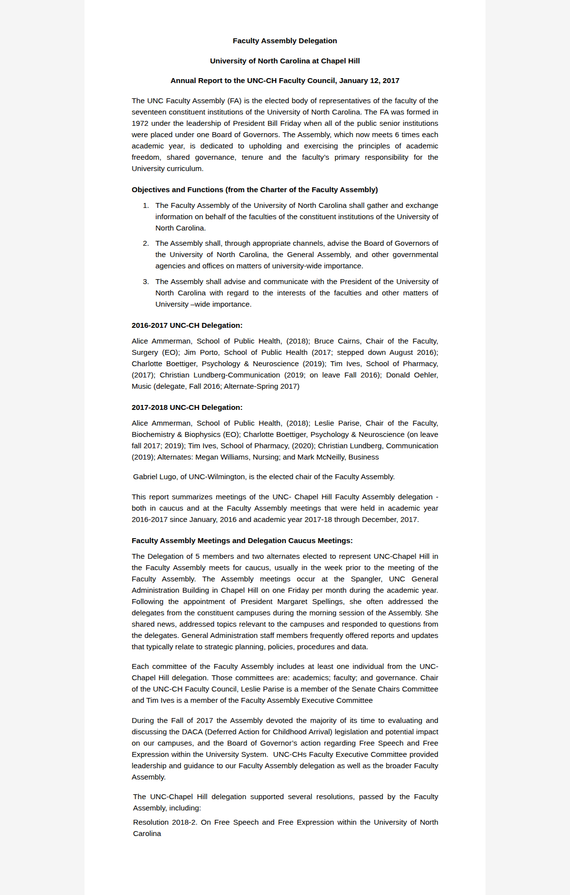Faculty Assembly Delegation
University of North Carolina at Chapel Hill
Annual Report to the UNC-CH Faculty Council, January 12, 2017
The UNC Faculty Assembly (FA) is the elected body of representatives of the faculty of the seventeen constituent institutions of the University of North Carolina. The FA was formed in 1972 under the leadership of President Bill Friday when all of the public senior institutions were placed under one Board of Governors. The Assembly, which now meets 6 times each academic year, is dedicated to upholding and exercising the principles of academic freedom, shared governance, tenure and the faculty’s primary responsibility for the University curriculum.
Objectives and Functions (from the Charter of the Faculty Assembly)
The Faculty Assembly of the University of North Carolina shall gather and exchange information on behalf of the faculties of the constituent institutions of the University of North Carolina.
The Assembly shall, through appropriate channels, advise the Board of Governors of the University of North Carolina, the General Assembly, and other governmental agencies and offices on matters of university-wide importance.
The Assembly shall advise and communicate with the President of the University of North Carolina with regard to the interests of the faculties and other matters of University –wide importance.
2016-2017 UNC-CH Delegation:
Alice Ammerman, School of Public Health, (2018); Bruce Cairns, Chair of the Faculty, Surgery (EO); Jim Porto, School of Public Health (2017; stepped down August 2016); Charlotte Boettiger, Psychology & Neuroscience (2019); Tim Ives, School of Pharmacy, (2017); Christian Lundberg-Communication (2019; on leave Fall 2016); Donald Oehler, Music (delegate, Fall 2016; Alternate-Spring 2017)
2017-2018 UNC-CH Delegation:
Alice Ammerman, School of Public Health, (2018); Leslie Parise, Chair of the Faculty, Biochemistry & Biophysics (EO); Charlotte Boettiger, Psychology & Neuroscience (on leave fall 2017; 2019); Tim Ives, School of Pharmacy, (2020); Christian Lundberg, Communication (2019); Alternates: Megan Williams, Nursing; and Mark McNeilly, Business
Gabriel Lugo, of UNC-Wilmington, is the elected chair of the Faculty Assembly.
This report summarizes meetings of the UNC- Chapel Hill Faculty Assembly delegation - both in caucus and at the Faculty Assembly meetings that were held in academic year 2016-2017 since January, 2016 and academic year 2017-18 through December, 2017.
Faculty Assembly Meetings and Delegation Caucus Meetings:
The Delegation of 5 members and two alternates elected to represent UNC-Chapel Hill in the Faculty Assembly meets for caucus, usually in the week prior to the meeting of the Faculty Assembly. The Assembly meetings occur at the Spangler, UNC General Administration Building in Chapel Hill on one Friday per month during the academic year. Following the appointment of President Margaret Spellings, she often addressed the delegates from the constituent campuses during the morning session of the Assembly. She shared news, addressed topics relevant to the campuses and responded to questions from the delegates. General Administration staff members frequently offered reports and updates that typically relate to strategic planning, policies, procedures and data.
Each committee of the Faculty Assembly includes at least one individual from the UNC-Chapel Hill delegation. Those committees are: academics; faculty; and governance. Chair of the UNC-CH Faculty Council, Leslie Parise is a member of the Senate Chairs Committee and Tim Ives is a member of the Faculty Assembly Executive Committee
During the Fall of 2017 the Assembly devoted the majority of its time to evaluating and discussing the DACA (Deferred Action for Childhood Arrival) legislation and potential impact on our campuses, and the Board of Governor’s action regarding Free Speech and Free Expression within the University System. UNC-CHs Faculty Executive Committee provided leadership and guidance to our Faculty Assembly delegation as well as the broader Faculty Assembly.
The UNC-Chapel Hill delegation supported several resolutions, passed by the Faculty Assembly, including:
Resolution 2018-2. On Free Speech and Free Expression within the University of North Carolina